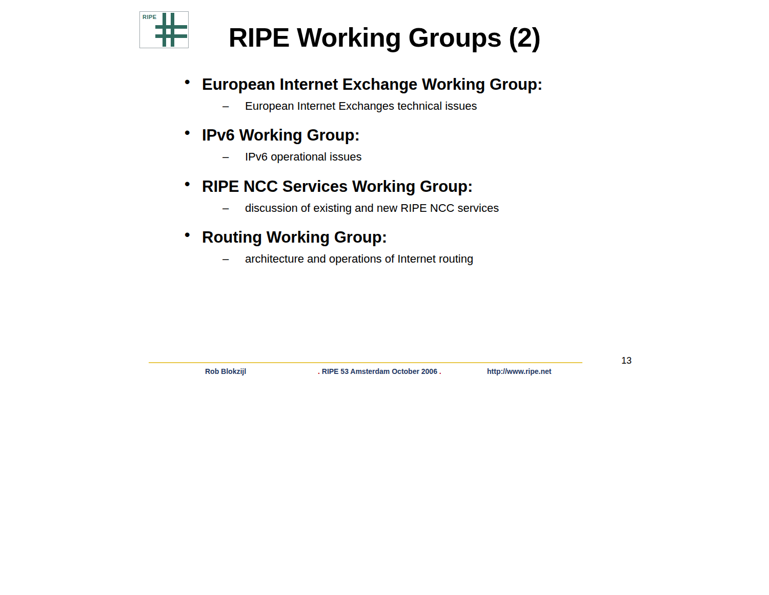RIPE
RIPE Working Groups (2)
European Internet Exchange Working Group:
European Internet Exchanges technical issues
IPv6 Working Group:
IPv6 operational issues
RIPE NCC Services Working Group:
discussion of existing and new RIPE NCC services
Routing Working Group:
architecture and operations of Internet routing
13
Rob Blokzijl
. RIPE 53 Amsterdam October 2006 .
http://www.ripe.net